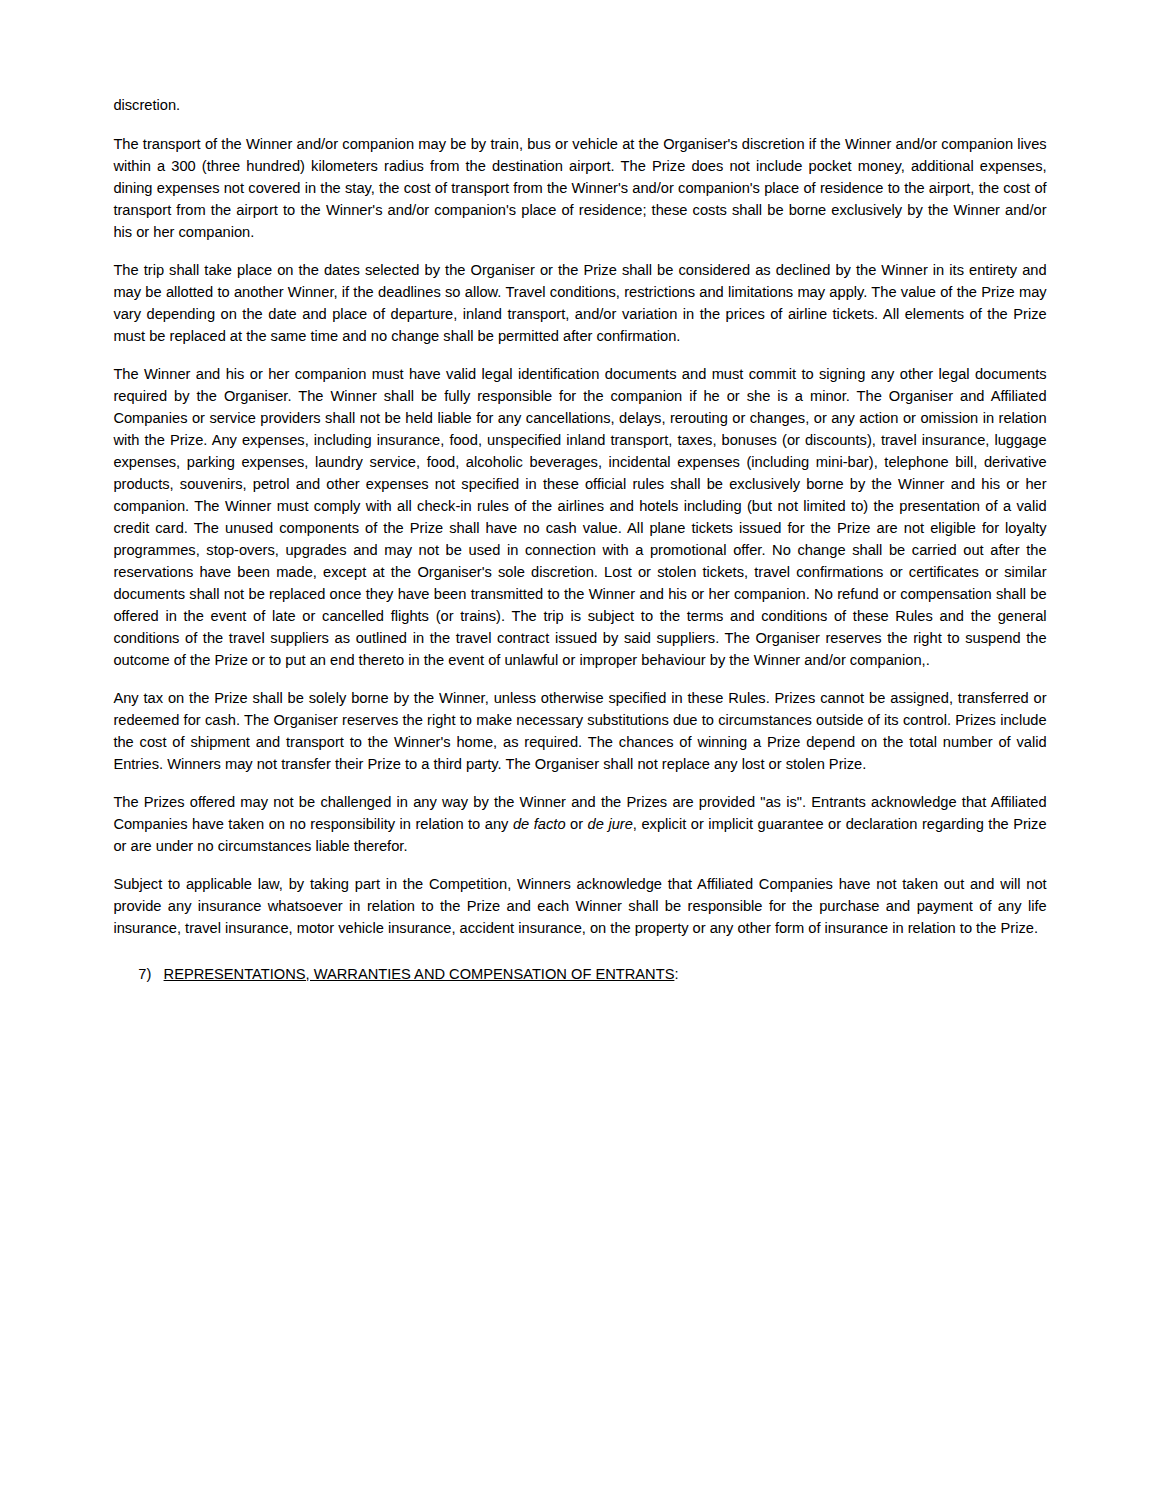discretion.
The transport of the Winner and/or companion may be by train, bus or vehicle at the Organiser's discretion if the Winner and/or companion lives within a 300 (three hundred) kilometers radius from the destination airport. The Prize does not include pocket money, additional expenses, dining expenses not covered in the stay, the cost of transport from the Winner's and/or companion's place of residence to the airport, the cost of transport from the airport to the Winner's and/or companion's place of residence; these costs shall be borne exclusively by the Winner and/or his or her companion.
The trip shall take place on the dates selected by the Organiser or the Prize shall be considered as declined by the Winner in its entirety and may be allotted to another Winner, if the deadlines so allow. Travel conditions, restrictions and limitations may apply. The value of the Prize may vary depending on the date and place of departure, inland transport, and/or variation in the prices of airline tickets. All elements of the Prize must be replaced at the same time and no change shall be permitted after confirmation.
The Winner and his or her companion must have valid legal identification documents and must commit to signing any other legal documents required by the Organiser. The Winner shall be fully responsible for the companion if he or she is a minor. The Organiser and Affiliated Companies or service providers shall not be held liable for any cancellations, delays, rerouting or changes, or any action or omission in relation with the Prize. Any expenses, including insurance, food, unspecified inland transport, taxes, bonuses (or discounts), travel insurance, luggage expenses, parking expenses, laundry service, food, alcoholic beverages, incidental expenses (including mini-bar), telephone bill, derivative products, souvenirs, petrol and other expenses not specified in these official rules shall be exclusively borne by the Winner and his or her companion. The Winner must comply with all check-in rules of the airlines and hotels including (but not limited to) the presentation of a valid credit card. The unused components of the Prize shall have no cash value. All plane tickets issued for the Prize are not eligible for loyalty programmes, stop-overs, upgrades and may not be used in connection with a promotional offer. No change shall be carried out after the reservations have been made, except at the Organiser's sole discretion. Lost or stolen tickets, travel confirmations or certificates or similar documents shall not be replaced once they have been transmitted to the Winner and his or her companion. No refund or compensation shall be offered in the event of late or cancelled flights (or trains). The trip is subject to the terms and conditions of these Rules and the general conditions of the travel suppliers as outlined in the travel contract issued by said suppliers. The Organiser reserves the right to suspend the outcome of the Prize or to put an end thereto in the event of unlawful or improper behaviour by the Winner and/or companion,.
Any tax on the Prize shall be solely borne by the Winner, unless otherwise specified in these Rules. Prizes cannot be assigned, transferred or redeemed for cash. The Organiser reserves the right to make necessary substitutions due to circumstances outside of its control. Prizes include the cost of shipment and transport to the Winner's home, as required. The chances of winning a Prize depend on the total number of valid Entries. Winners may not transfer their Prize to a third party. The Organiser shall not replace any lost or stolen Prize.
The Prizes offered may not be challenged in any way by the Winner and the Prizes are provided "as is". Entrants acknowledge that Affiliated Companies have taken on no responsibility in relation to any de facto or de jure, explicit or implicit guarantee or declaration regarding the Prize or are under no circumstances liable therefor.
Subject to applicable law, by taking part in the Competition, Winners acknowledge that Affiliated Companies have not taken out and will not provide any insurance whatsoever in relation to the Prize and each Winner shall be responsible for the purchase and payment of any life insurance, travel insurance, motor vehicle insurance, accident insurance, on the property or any other form of insurance in relation to the Prize.
7) REPRESENTATIONS, WARRANTIES AND COMPENSATION OF ENTRANTS: